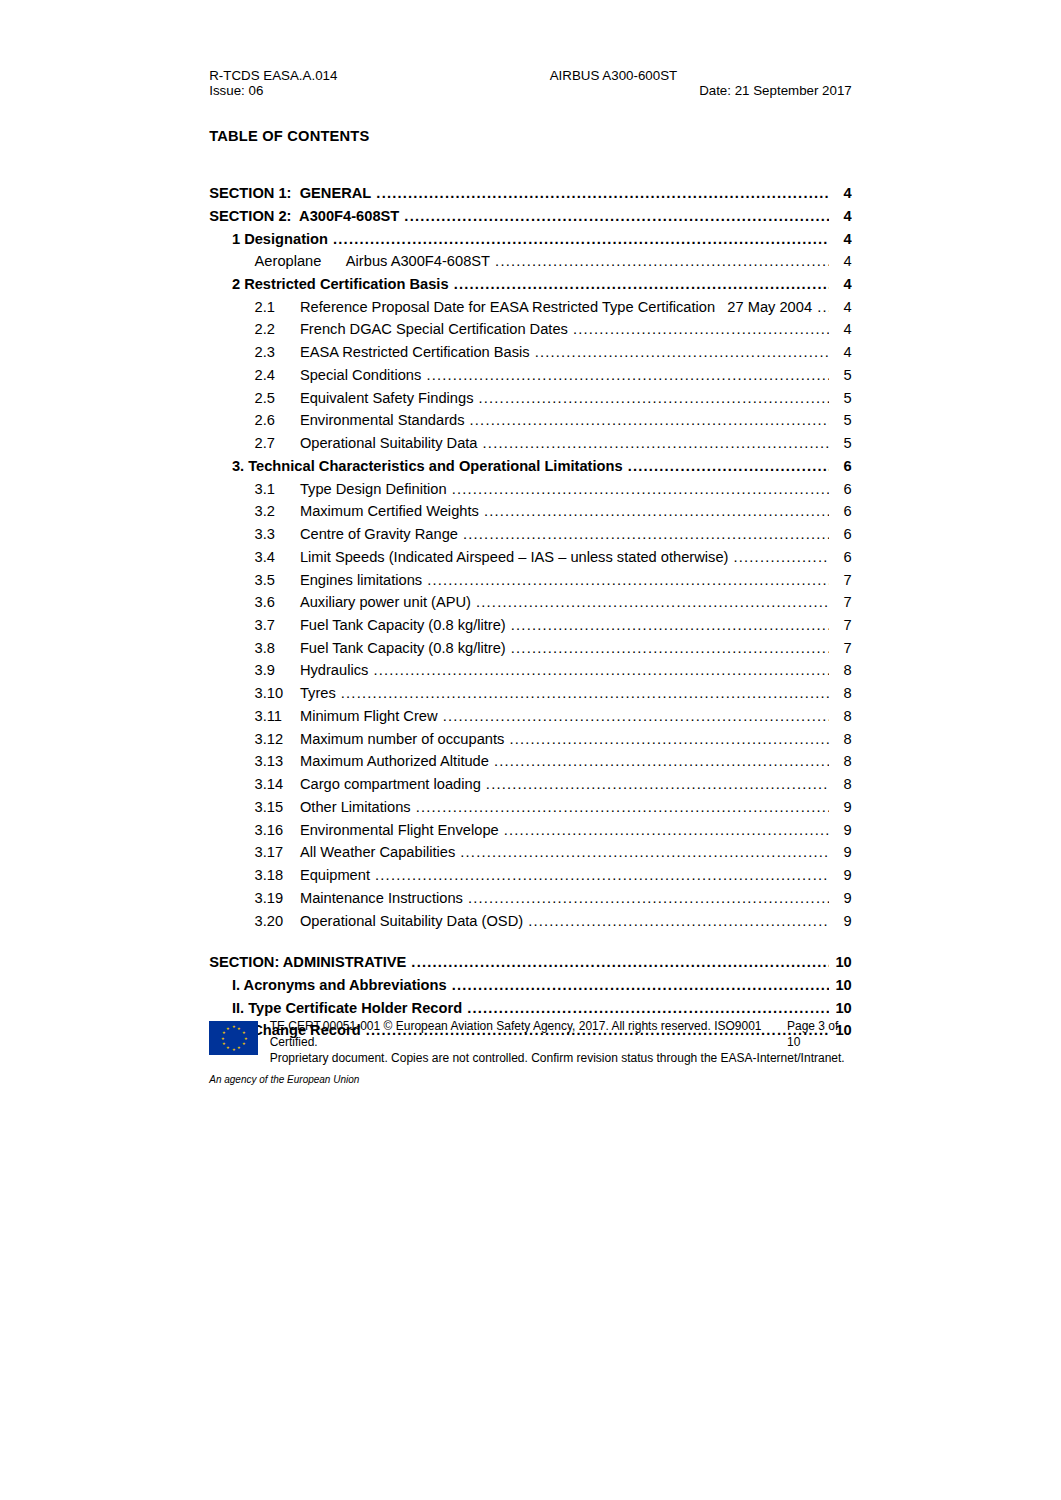R-TCDS EASA.A.014
AIRBUS A300-600ST
Issue: 06
Date: 21 September 2017
TABLE OF CONTENTS
SECTION 1: GENERAL ........................................................................................................... 4
SECTION 2: A300F4-608ST ................................................................................................. 4
1 Designation ..................................................................................................................... 4
Aeroplane Airbus A300F4-608ST ............................................................................................. 4
2 Restricted Certification Basis ................................................................................................. 4
2.1 Reference Proposal Date for EASA Restricted Type Certification 27 May 2004 ... 4
2.2 French DGAC Special Certification Dates .............................................................. 4
2.3 EASA Restricted Certification Basis ........................................................................ 4
2.4 Special Conditions ................................................................................................ 5
2.5 Equivalent Safety Findings ..................................................................................... 5
2.6 Environmental Standards ....................................................................................... 5
2.7 Operational Suitability Data .................................................................................... 5
3. Technical Characteristics and Operational Limitations ......................................................... 6
3.1 Type Design Definition .......................................................................................... 6
3.2 Maximum Certified Weights ................................................................................. 6
3.3 Centre of Gravity Range ........................................................................................ 6
3.4 Limit Speeds (Indicated Airspeed – IAS – unless stated otherwise) ....................... 6
3.5 Engines limitations ................................................................................................ 7
3.6 Auxiliary power unit (APU) ..................................................................................... 7
3.7 Fuel Tank Capacity (0.8 kg/litre) ............................................................................ 7
3.8 Fuel Tank Capacity (0.8 kg/litre) ............................................................................ 7
3.9 Hydraulics ........................................................................................................... 8
3.10 Tyres .................................................................................................................... 8
3.11 Minimum Flight Crew .......................................................................................... 8
3.12 Maximum number of occupants ............................................................................ 8
3.13 Maximum Authorized Altitude .............................................................................. 8
3.14 Cargo compartment loading .................................................................................. 8
3.15 Other Limitations .................................................................................................. 9
3.16 Environmental Flight Envelope ............................................................................. 9
3.17 All Weather Capabilities ....................................................................................... 9
3.18 Equipment ......................................................................................................... 9
3.19 Maintenance Instructions .................................................................................... 9
3.20 Operational Suitability Data (OSD) ........................................................................ 9
SECTION: ADMINISTRATIVE ..................................................................................................... 10
I. Acronyms and Abbreviations ................................................................................................ 10
II. Type Certificate Holder Record .......................................................................................... 10
III. Change Record ............................................................................................................. 10
★ ★ ★ ★ ★ ★ ★ ★ ★ ★ ★ ★
TE.CERT.00051-001 © European Aviation Safety Agency, 2017. All rights reserved. ISO9001 Certified. Page 3 of 10
Proprietary document. Copies are not controlled. Confirm revision status through the EASA-Internet/Intranet.
An agency of the European Union